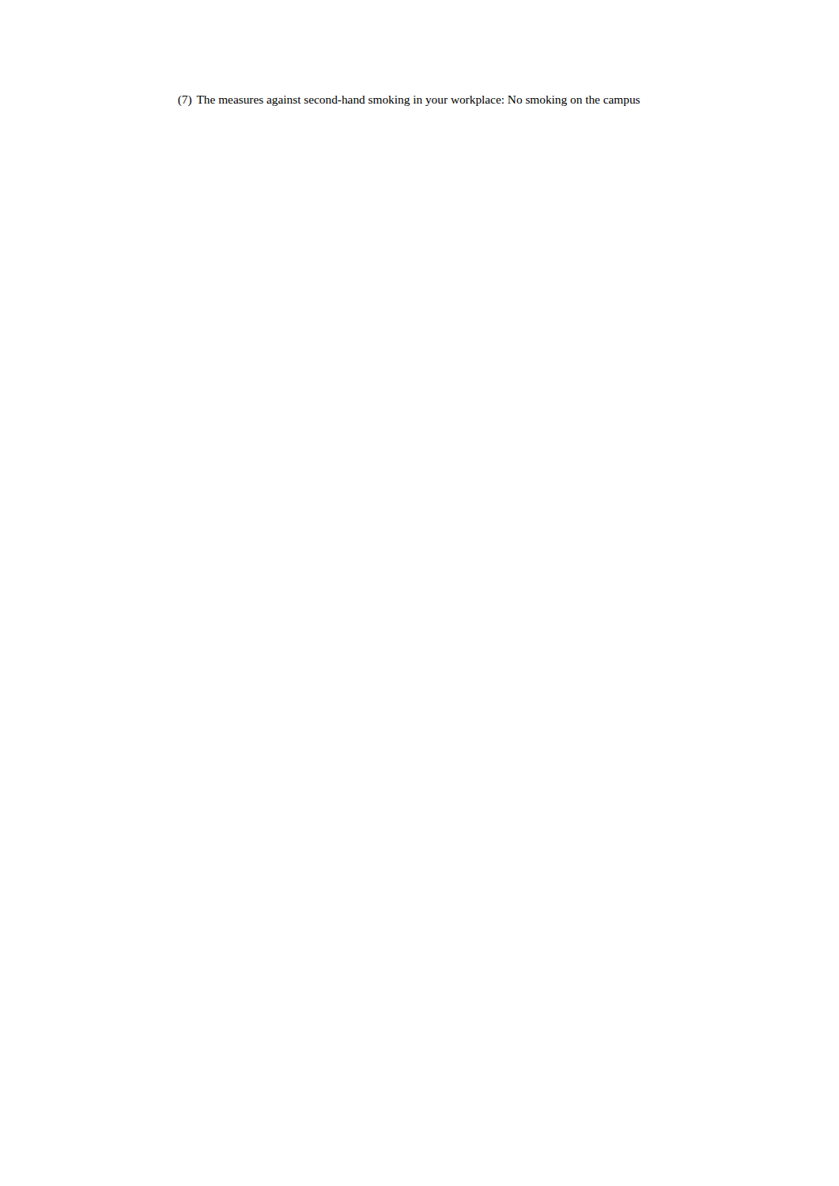(7) The measures against second-hand smoking in your workplace: No smoking on the campus